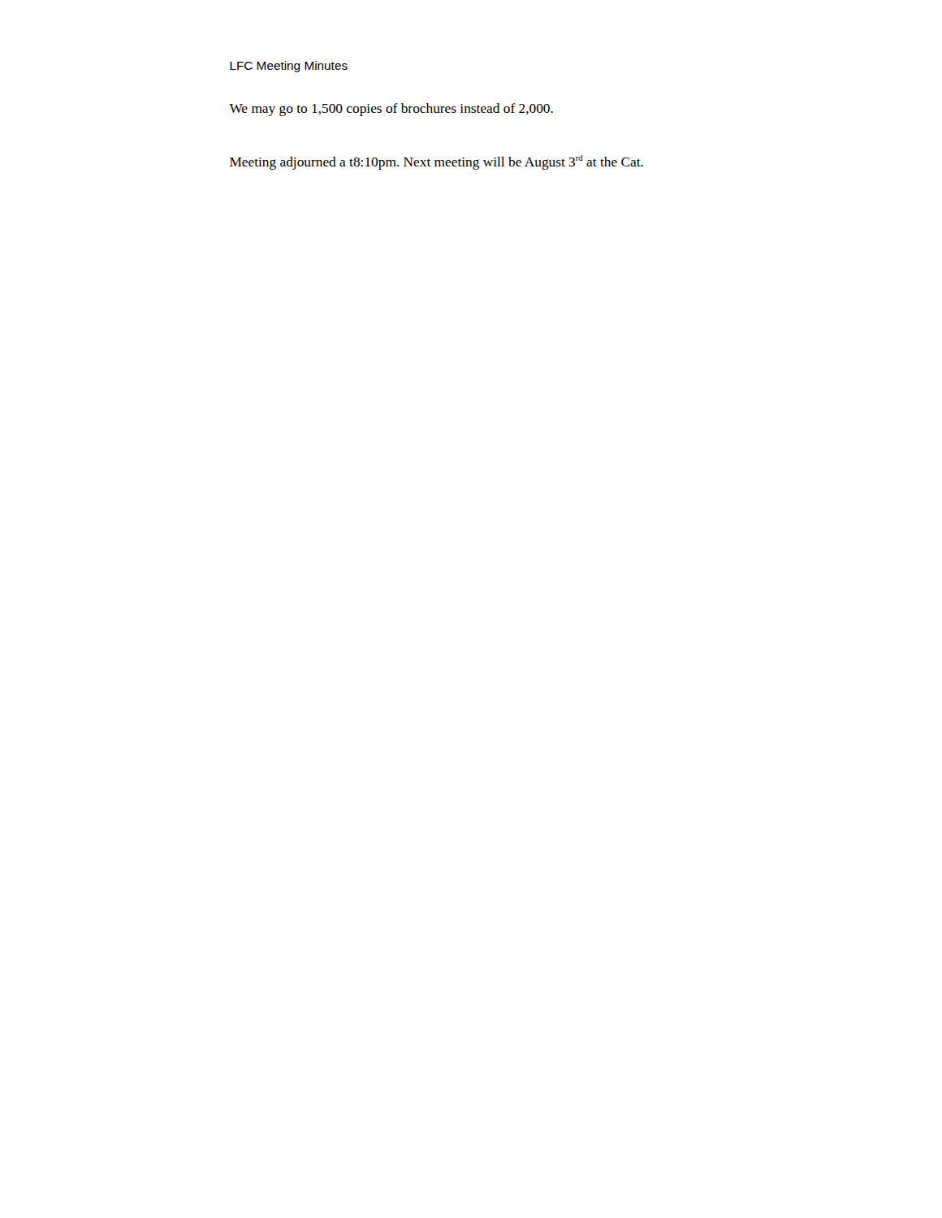LFC Meeting Minutes
We may go to 1,500 copies of brochures instead of 2,000.
Meeting adjourned a t8:10pm. Next meeting will be August 3rd at the Cat.